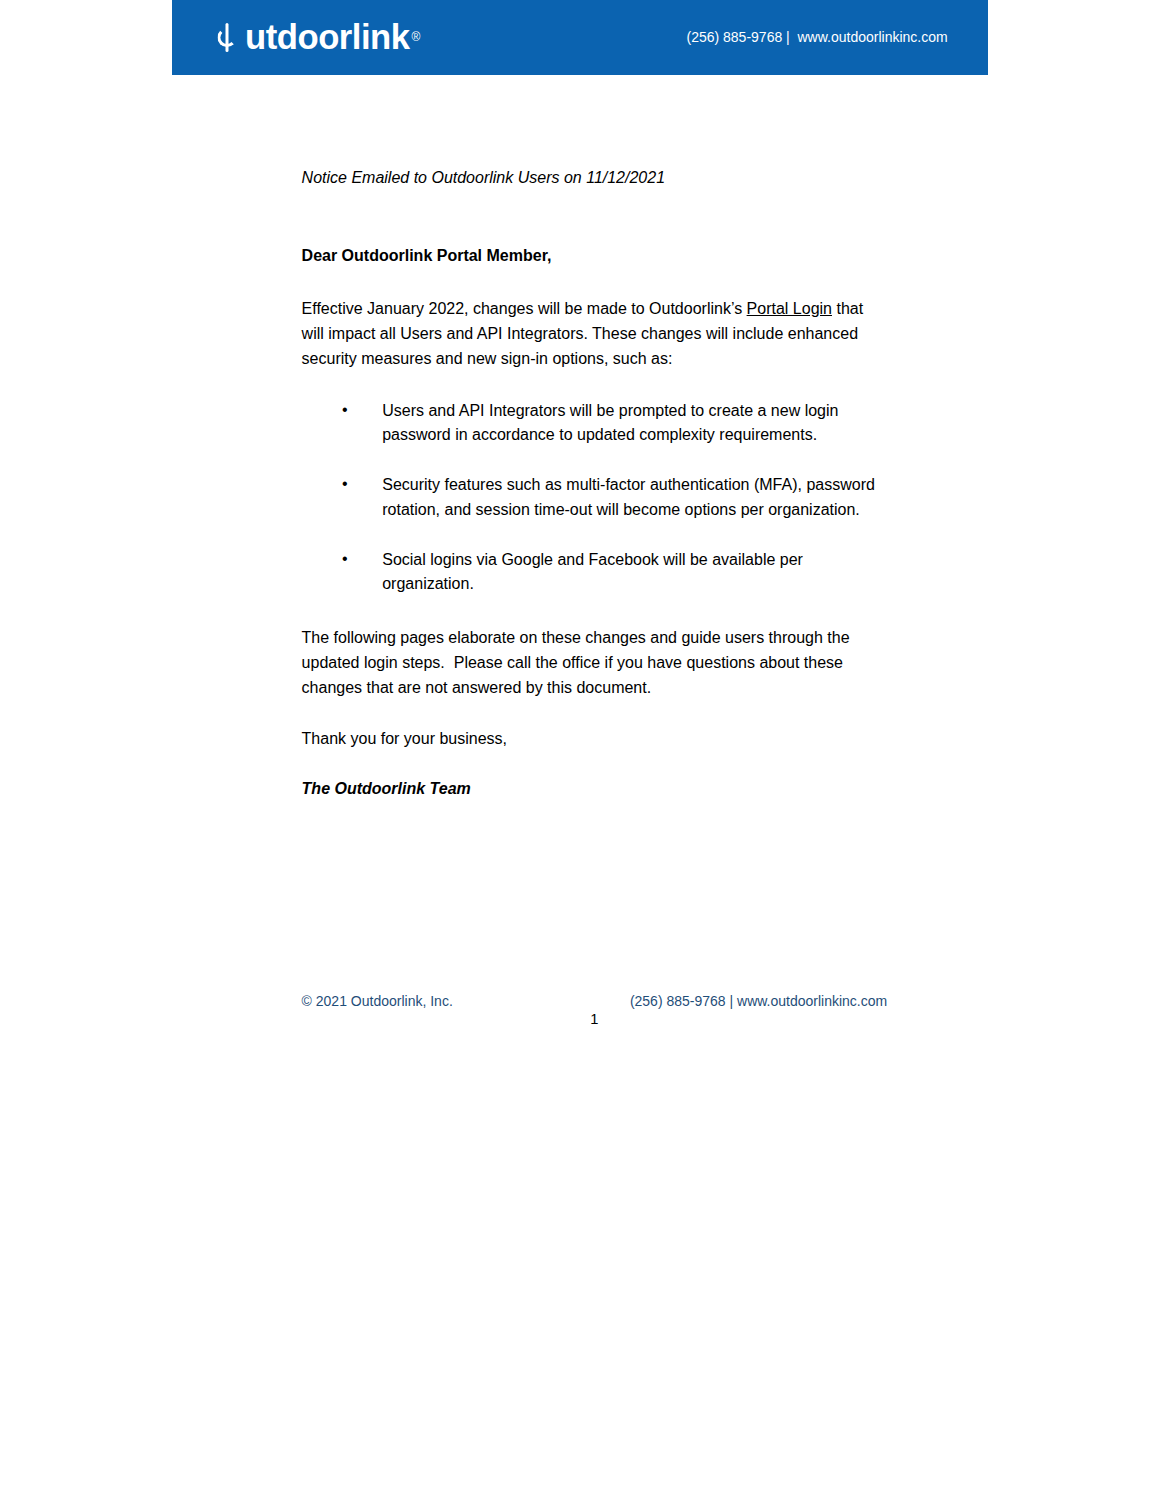utdoorlink®
(256) 885-9768 | www.outdoorlinkinc.com
Notice Emailed to Outdoorlink Users on 11/12/2021
Dear Outdoorlink Portal Member,
Effective January 2022, changes will be made to Outdoorlink’s Portal Login that will impact all Users and API Integrators. These changes will include enhanced security measures and new sign-in options, such as:
Users and API Integrators will be prompted to create a new login password in accordance to updated complexity requirements.
Security features such as multi-factor authentication (MFA), password rotation, and session time-out will become options per organization.
Social logins via Google and Facebook will be available per organization.
The following pages elaborate on these changes and guide users through the updated login steps. Please call the office if you have questions about these changes that are not answered by this document.
Thank you for your business,
The Outdoorlink Team
© 2021 Outdoorlink, Inc. (256) 885-9768 | www.outdoorlinkinc.com
1